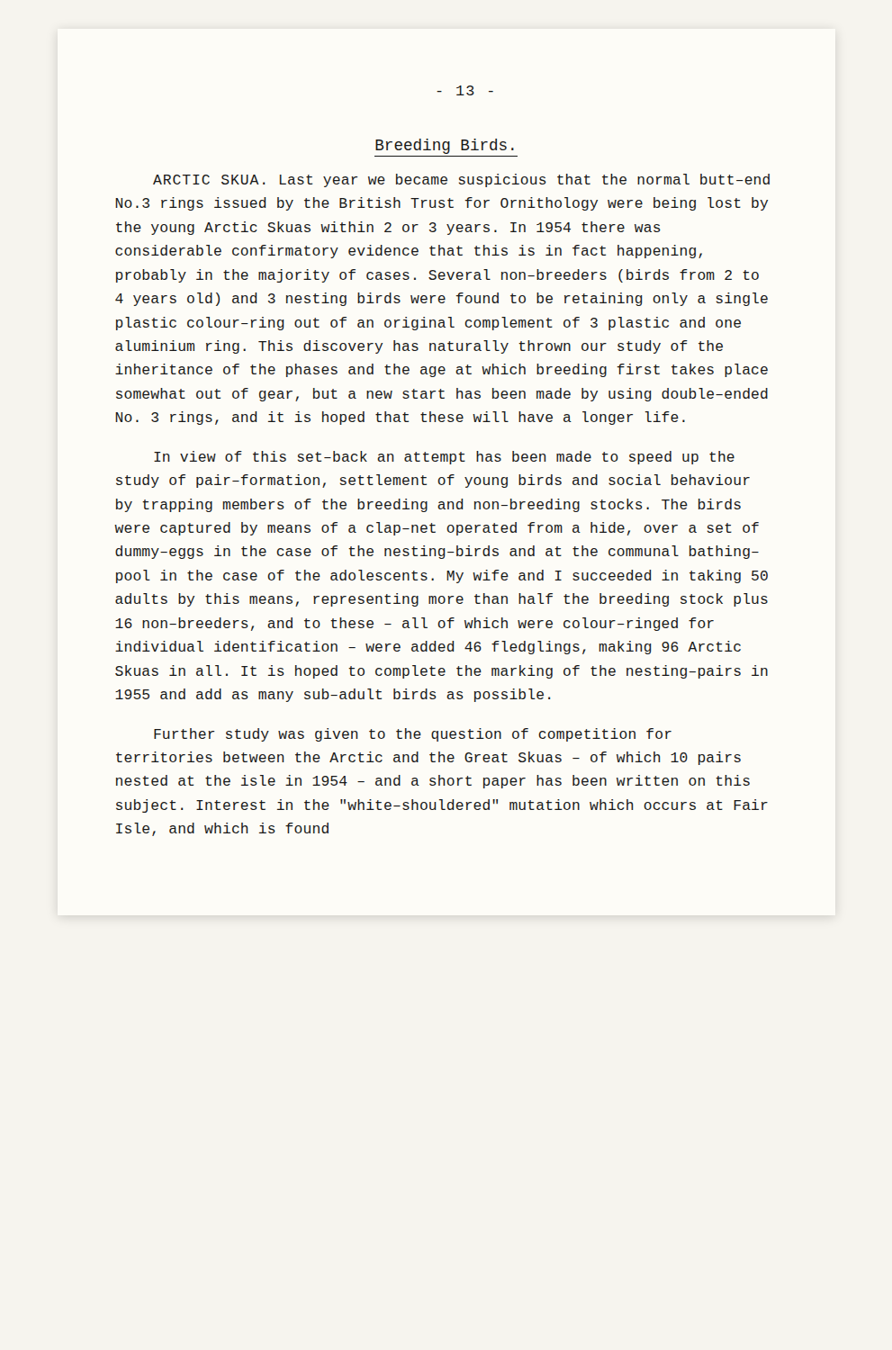- 13 -
Breeding Birds.
ARCTIC SKUA. Last year we became suspicious that the normal butt–end No.3 rings issued by the British Trust for Ornithology were being lost by the young Arctic Skuas within 2 or 3 years. In 1954 there was considerable confirmatory evidence that this is in fact happening, probably in the majority of cases. Several non–breeders (birds from 2 to 4 years old) and 3 nesting birds were found to be retaining only a single plastic colour–ring out of an original complement of 3 plastic and one aluminium ring. This discovery has naturally thrown our study of the inheritance of the phases and the age at which breeding first takes place somewhat out of gear, but a new start has been made by using double–ended No. 3 rings, and it is hoped that these will have a longer life.
In view of this set–back an attempt has been made to speed up the study of pair–formation, settlement of young birds and social behaviour by trapping members of the breeding and non–breeding stocks. The birds were captured by means of a clap–net operated from a hide, over a set of dummy–eggs in the case of the nesting–birds and at the communal bathing–pool in the case of the adolescents. My wife and I succeeded in taking 50 adults by this means, representing more than half the breeding stock plus 16 non–breeders, and to these – all of which were colour–ringed for individual identification – were added 46 fledglings, making 96 Arctic Skuas in all. It is hoped to complete the marking of the nesting–pairs in 1955 and add as many sub–adult birds as possible.
Further study was given to the question of competition for territories between the Arctic and the Great Skuas – of which 10 pairs nested at the isle in 1954 – and a short paper has been written on this subject. Interest in the "white–shouldered" mutation which occurs at Fair Isle, and which is found